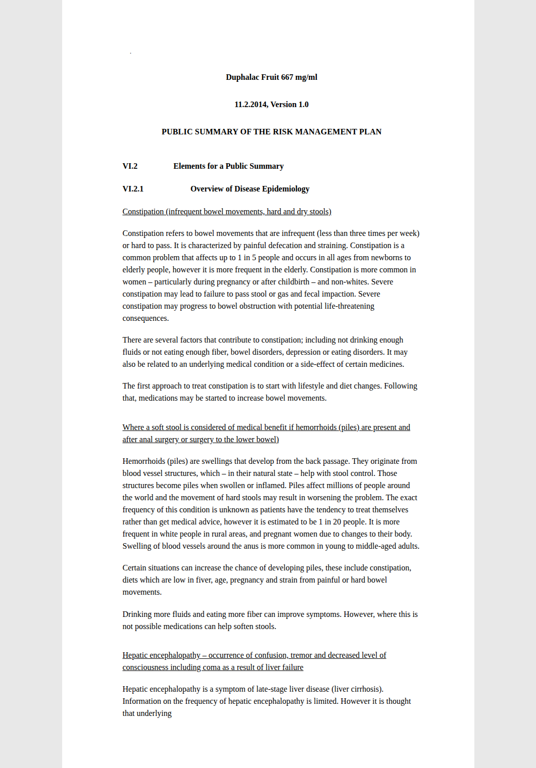.
Duphalac Fruit 667 mg/ml
11.2.2014, Version 1.0
PUBLIC SUMMARY OF THE RISK MANAGEMENT PLAN
VI.2 Elements for a Public Summary
VI.2.1 Overview of Disease Epidemiology
Constipation (infrequent bowel movements, hard and dry stools)
Constipation refers to bowel movements that are infrequent (less than three times per week) or hard to pass. It is characterized by painful defecation and straining. Constipation is a common problem that affects up to 1 in 5 people and occurs in all ages from newborns to elderly people, however it is more frequent in the elderly. Constipation is more common in women – particularly during pregnancy or after childbirth – and non-whites. Severe constipation may lead to failure to pass stool or gas and fecal impaction. Severe constipation may progress to bowel obstruction with potential life-threatening consequences.
There are several factors that contribute to constipation; including not drinking enough fluids or not eating enough fiber, bowel disorders, depression or eating disorders. It may also be related to an underlying medical condition or a side-effect of certain medicines.
The first approach to treat constipation is to start with lifestyle and diet changes. Following that, medications may be started to increase bowel movements.
Where a soft stool is considered of medical benefit if hemorrhoids (piles) are present and after anal surgery or surgery to the lower bowel)
Hemorrhoids (piles) are swellings that develop from the back passage. They originate from blood vessel structures, which – in their natural state – help with stool control. Those structures become piles when swollen or inflamed. Piles affect millions of people around the world and the movement of hard stools may result in worsening the problem. The exact frequency of this condition is unknown as patients have the tendency to treat themselves rather than get medical advice, however it is estimated to be 1 in 20 people. It is more frequent in white people in rural areas, and pregnant women due to changes to their body. Swelling of blood vessels around the anus is more common in young to middle-aged adults.
Certain situations can increase the chance of developing piles, these include constipation, diets which are low in fiver, age, pregnancy and strain from painful or hard bowel movements.
Drinking more fluids and eating more fiber can improve symptoms. However, where this is not possible medications can help soften stools.
Hepatic encephalopathy – occurrence of confusion, tremor and decreased level of consciousness including coma as a result of liver failure
Hepatic encephalopathy is a symptom of late-stage liver disease (liver cirrhosis). Information on the frequency of hepatic encephalopathy is limited. However it is thought that underlying